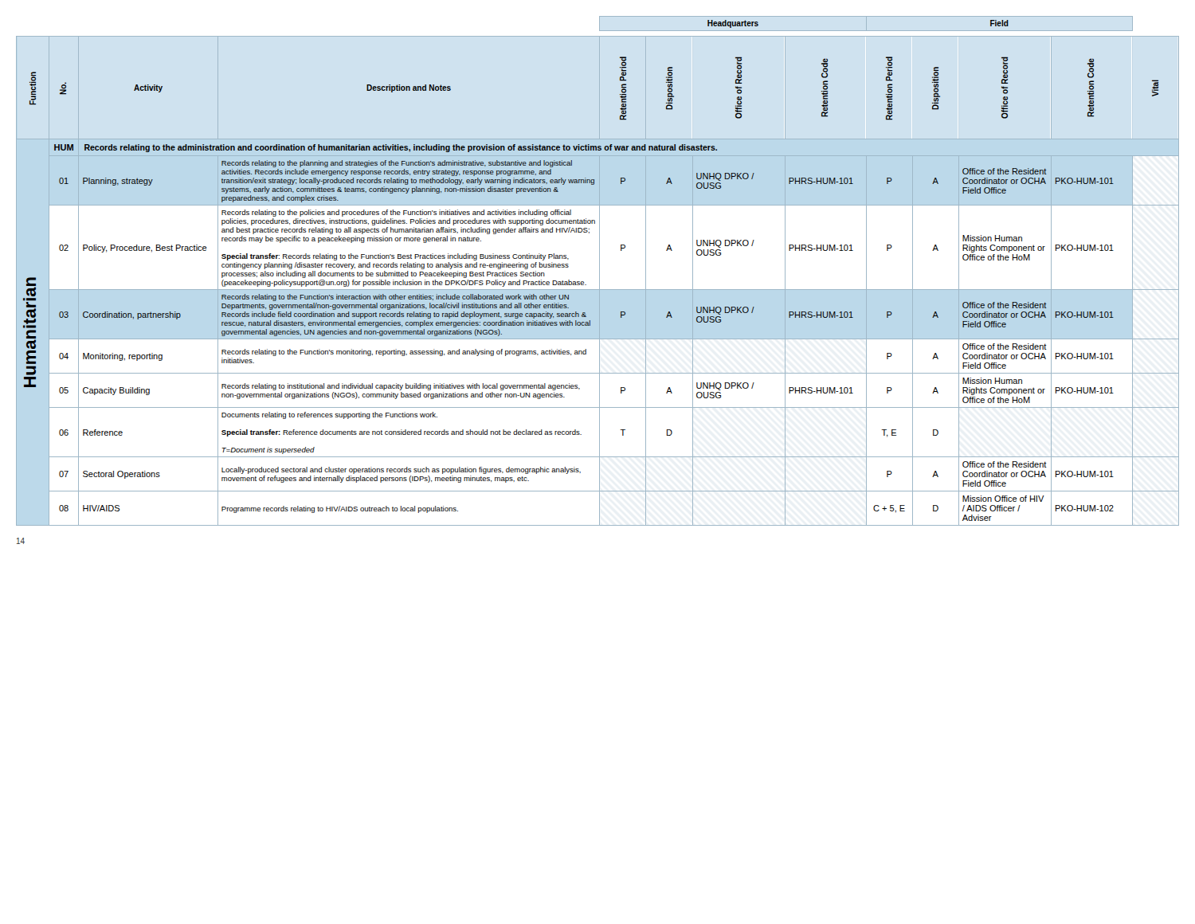| | | | | Headquarters | Field | |
| --- | --- | --- | --- | --- | --- | --- |
| Function | No. | Activity | Description and Notes | Retention Period | Disposition | Office of Record | Retention Code | Retention Period | Disposition | Office of Record | Retention Code | Vital |
| Humanitarian | HUM | Records relating to the administration and coordination of humanitarian activities, including the provision of assistance to victims of war and natural disasters. |
| 01 | Planning, strategy | Records relating to the planning and strategies of the Function's administrative, substantive and logistical activities. Records include emergency response records, entry strategy, response programme, and transition/exit strategy; locally-produced records relating to methodology, early warning indicators, early warning systems, early action, committees & teams, contingency planning, non-mission disaster prevention & preparedness, and complex crises. | P | A | UNHQ DPKO / OUSG | PHRS-HUM-101 | P | A | Office of the Resident Coordinator or OCHA Field Office | PKO-HUM-101 | |
| 02 | Policy, Procedure, Best Practice | Records relating to the policies and procedures of the Function's initiatives and activities including official policies, procedures, directives, instructions, guidelines. Policies and procedures with supporting documentation and best practice records relating to all aspects of humanitarian affairs, including gender affairs and HIV/AIDS; records may be specific to a peacekeeping mission or more general in nature. Special transfer : Records relating to the Function's Best Practices including Business Continuity Plans, contingency planning /disaster recovery, and records relating to analysis and re-engineering of business processes; also including all documents to be submitted to Peacekeeping Best Practices Section (peacekeeping-policysupport@un.org) for possible inclusion in the DPKO/DFS Policy and Practice Database. | P | A | UNHQ DPKO / OUSG | PHRS-HUM-101 | P | A | Mission Human Rights Component or Office of the HoM | PKO-HUM-101 | |
| 03 | Coordination, partnership | Records relating to the Function's interaction with other entities; include collaborated work with other UN Departments, governmental/non-governmental organizations, local/civil institutions and all other entities. Records include field coordination and support records relating to rapid deployment, surge capacity, search & rescue, natural disasters, environmental emergencies, complex emergencies: coordination initiatives with local governmental agencies, UN agencies and non-governmental organizations (NGOs). | P | A | UNHQ DPKO / OUSG | PHRS-HUM-101 | P | A | Office of the Resident Coordinator or OCHA Field Office | PKO-HUM-101 | |
| 04 | Monitoring, reporting | Records relating to the Function's monitoring, reporting, assessing, and analysing of programs, activities, and initiatives. | | | | | P | A | Office of the Resident Coordinator or OCHA Field Office | PKO-HUM-101 | |
| 05 | Capacity Building | Records relating to institutional and individual capacity building initiatives with local governmental agencies, non-governmental organizations (NGOs), community based organizations and other non-UN agencies. | P | A | UNHQ DPKO / OUSG | PHRS-HUM-101 | P | A | Mission Human Rights Component or Office of the HoM | PKO-HUM-101 | |
| 06 | Reference | Documents relating to references supporting the Functions work. Special transfer: Reference documents are not considered records and should not be declared as records. T=Document is superseded | T | D | | | T, E | D | | | |
| 07 | Sectoral Operations | Locally-produced sectoral and cluster operations records such as population figures, demographic analysis, movement of refugees and internally displaced persons (IDPs), meeting minutes, maps, etc. | | | | | P | A | Office of the Resident Coordinator or OCHA Field Office | PKO-HUM-101 | |
| 08 | HIV/AIDS | Programme records relating to HIV/AIDS outreach to local populations. | | | | | C + 5, E | D | Mission Office of HIV / AIDS Officer / Adviser | PKO-HUM-102 | |
14